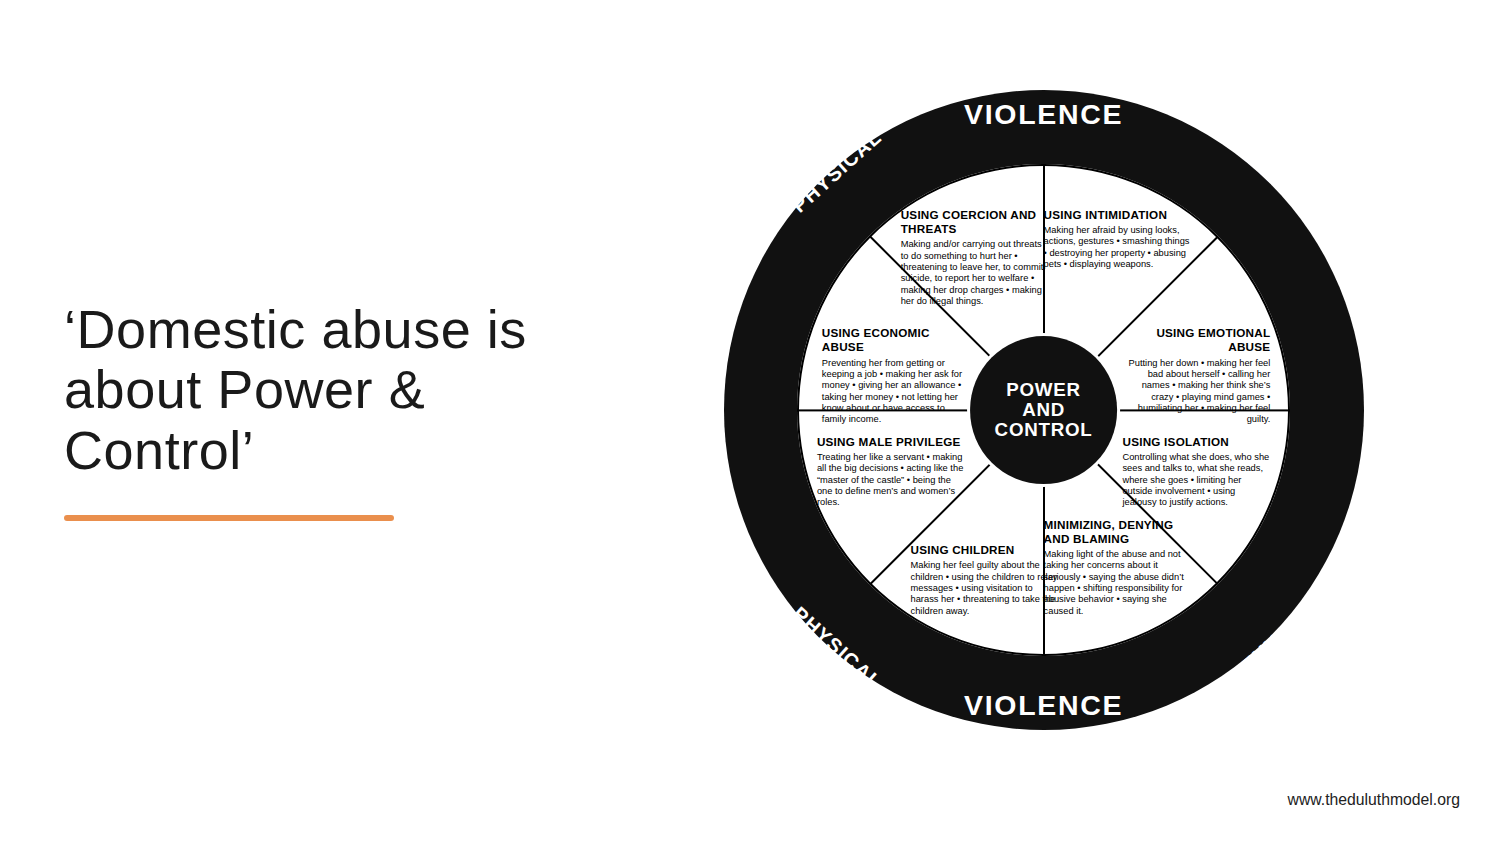‘Domestic abuse is about Power & Control’
Violence Violence Physical Sexual Physical Sexual
Power
and
Control
Using coercion and threats
Making and/or carrying out threats to do something to hurt her • threatening to leave her, to commit suicide, to report her to welfare • making her drop charges • making her do illegal things.
Using intimidation
Making her afraid by using looks, actions, gestures • smashing things • destroying her property • abusing pets • displaying weapons.
Using economic abuse
Preventing her from getting or keeping a job • making her ask for money • giving her an allowance • taking her money • not letting her know about or have access to family income.
Using emotional abuse
Putting her down • making her feel bad about herself • calling her names • making her think she’s crazy • playing mind games • humiliating her • making her feel guilty.
Using male privilege
Treating her like a servant • making all the big decisions • acting like the “master of the castle” • being the one to define men’s and women’s roles.
Using isolation
Controlling what she does, who she sees and talks to, what she reads, where she goes • limiting her outside involvement • using jealousy to justify actions.
Using children
Making her feel guilty about the children • using the children to relay messages • using visitation to harass her • threatening to take the children away.
Minimizing, denying and blaming
Making light of the abuse and not taking her concerns about it seriously • saying the abuse didn’t happen • shifting responsibility for abusive behavior • saying she caused it.
www.theduluthmodel.org